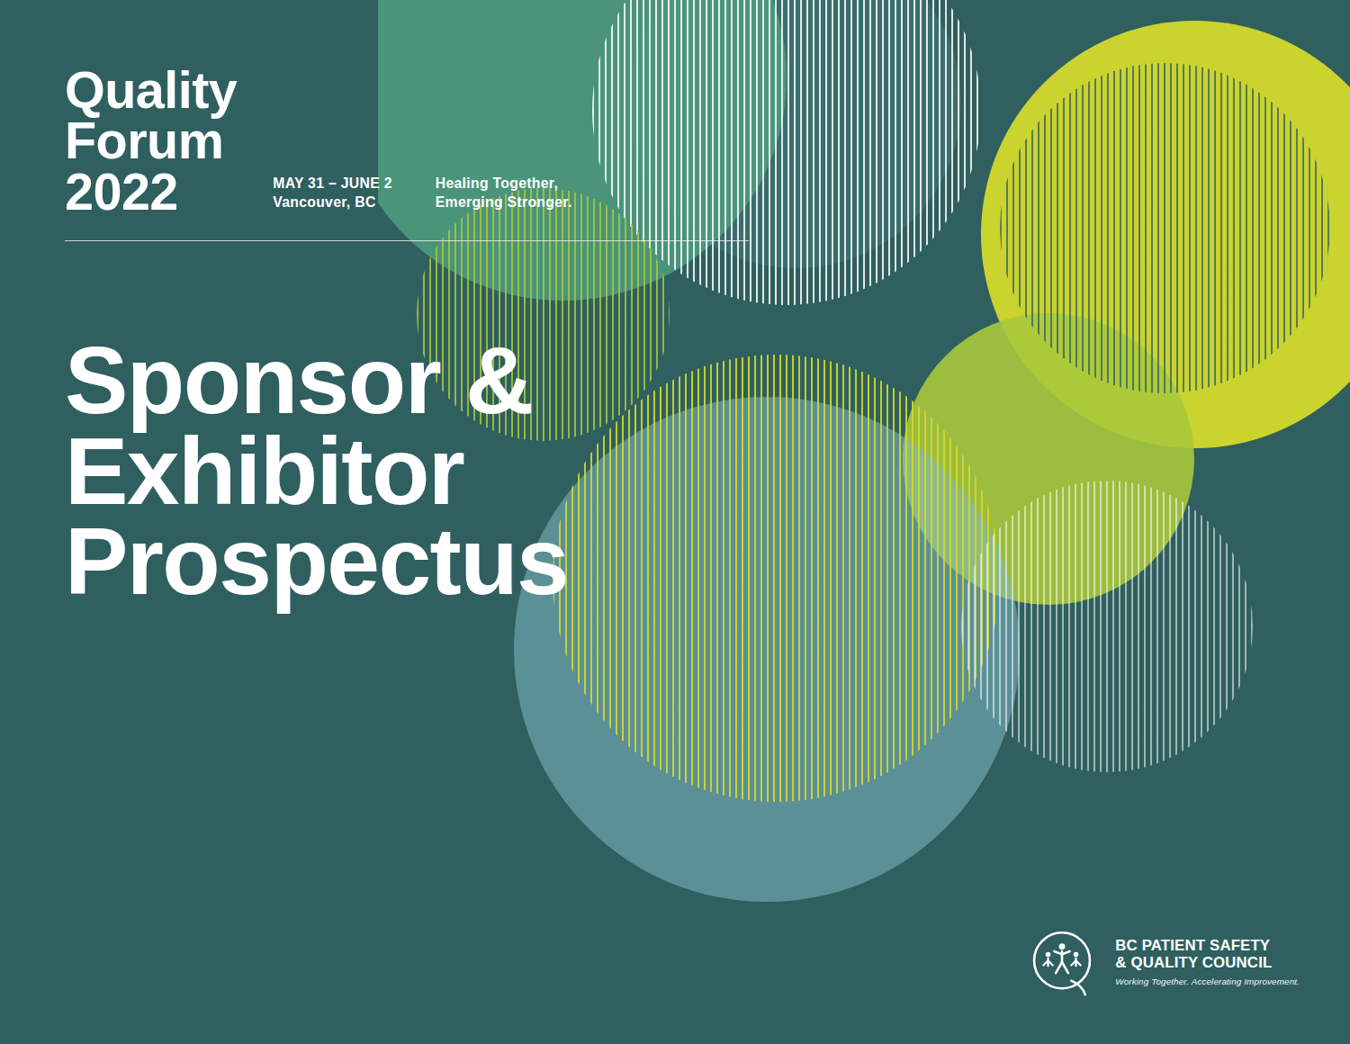Quality Forum 2022
May 31 – June 2
Vancouver, BC
Healing Together,
Emerging Stronger.
Sponsor & Exhibitor Prospectus
BC PATIENT SAFETY & QUALITY COUNCIL Working Together. Accelerating Improvement.